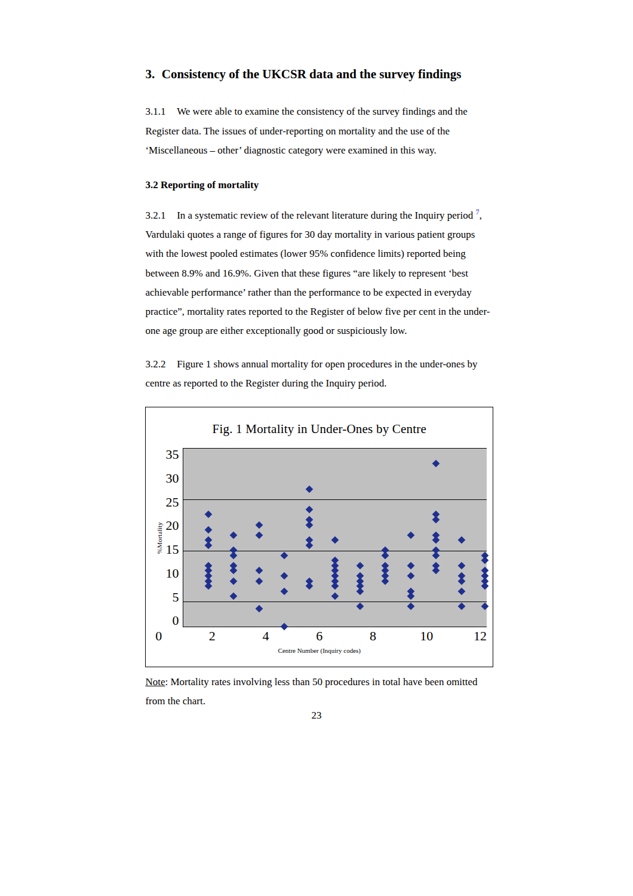3. Consistency of the UKCSR data and the survey findings
3.1.1 We were able to examine the consistency of the survey findings and the Register data. The issues of under-reporting on mortality and the use of the ‘Miscellaneous – other’ diagnostic category were examined in this way.
3.2 Reporting of mortality
3.2.1 In a systematic review of the relevant literature during the Inquiry period 7, Vardulaki quotes a range of figures for 30 day mortality in various patient groups with the lowest pooled estimates (lower 95% confidence limits) reported being between 8.9% and 16.9%. Given that these figures “are likely to represent ‘best achievable performance’ rather than the performance to be expected in everyday practice”, mortality rates reported to the Register of below five per cent in the under-one age group are either exceptionally good or suspiciously low.
3.2.2 Figure 1 shows annual mortality for open procedures in the under-ones by centre as reported to the Register during the Inquiry period.
Fig. 1 Mortality in Under-Ones by Centre
%Mortality
35
30
25
20
15
10
5
0
024681012
Centre Number (Inquiry codes)
Note: Mortality rates involving less than 50 procedures in total have been omitted from the chart.
23